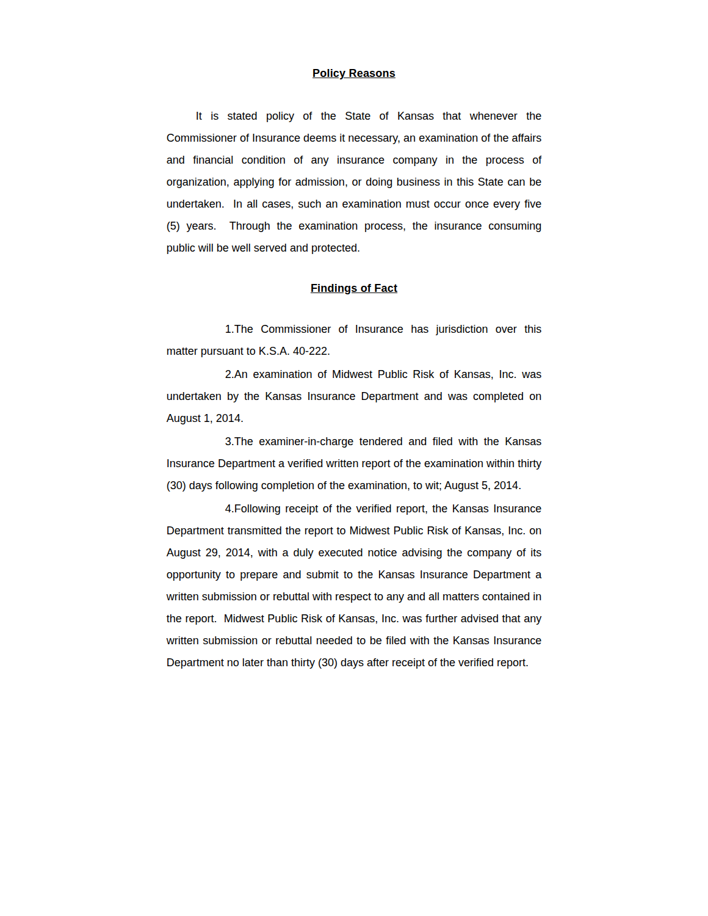Policy Reasons
It is stated policy of the State of Kansas that whenever the Commissioner of Insurance deems it necessary, an examination of the affairs and financial condition of any insurance company in the process of organization, applying for admission, or doing business in this State can be undertaken. In all cases, such an examination must occur once every five (5) years. Through the examination process, the insurance consuming public will be well served and protected.
Findings of Fact
1. The Commissioner of Insurance has jurisdiction over this matter pursuant to K.S.A. 40-222.
2. An examination of Midwest Public Risk of Kansas, Inc. was undertaken by the Kansas Insurance Department and was completed on August 1, 2014.
3. The examiner-in-charge tendered and filed with the Kansas Insurance Department a verified written report of the examination within thirty (30) days following completion of the examination, to wit; August 5, 2014.
4. Following receipt of the verified report, the Kansas Insurance Department transmitted the report to Midwest Public Risk of Kansas, Inc. on August 29, 2014, with a duly executed notice advising the company of its opportunity to prepare and submit to the Kansas Insurance Department a written submission or rebuttal with respect to any and all matters contained in the report. Midwest Public Risk of Kansas, Inc. was further advised that any written submission or rebuttal needed to be filed with the Kansas Insurance Department no later than thirty (30) days after receipt of the verified report.